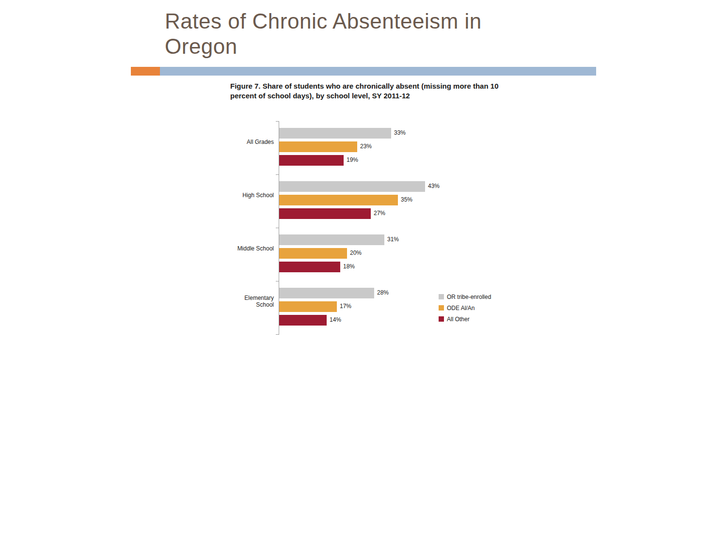Rates of Chronic Absenteeism in Oregon
Figure 7. Share of students who are chronically absent (missing more than 10 percent of school days), by school level, SY 2011-12
All Grades
33%
23%
19%
High School
43%
35%
27%
Middle School
31%
20%
18%
Elementary
School
28%
17%
14%
OR tribe-enrolled
ODE Al/An
All Other